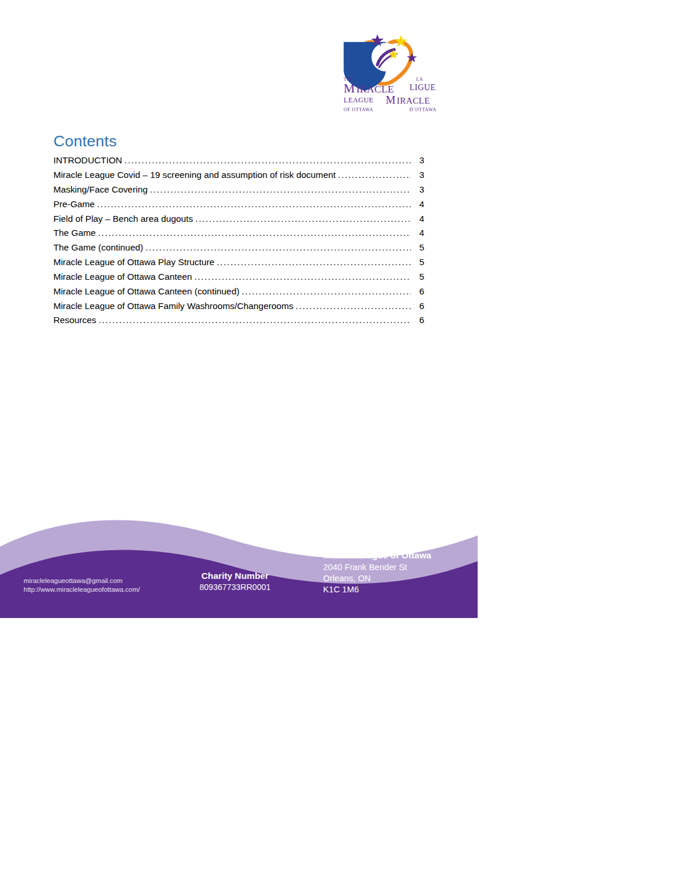THE LA M IRACLE LIGUE LEAGUE M IRACLE OF OTTAWA D’OTTAWA
Contents
INTRODUCTION .................................................................................................................. 3
Miracle League Covid – 19 screening and assumption of risk document ..................................... 3
Masking/Face Covering ................................................................................................................. 3
Pre-Game ............................................................................................................................. 4
Field of Play – Bench area dugouts .............................................................................................. 4
The Game ............................................................................................................................. 4
The Game (continued) .................................................................................................................. 5
Miracle League of Ottawa Play Structure ....................................................................................... 5
Miracle League of Ottawa Canteen .............................................................................................. 5
Miracle League of Ottawa Canteen (continued) ........................................................................... 6
Miracle League of Ottawa Family Washrooms/Changerooms ..................................................... 6
Resources ............................................................................................................................. 6
miracleleagueottawa@gmail.com
http://www.miracleleagueofottawa.com/
Charity Number
809367733RR0001
Miracle League of Ottawa
2040 Frank Bender St
Orleans, ON
K1C 1M6